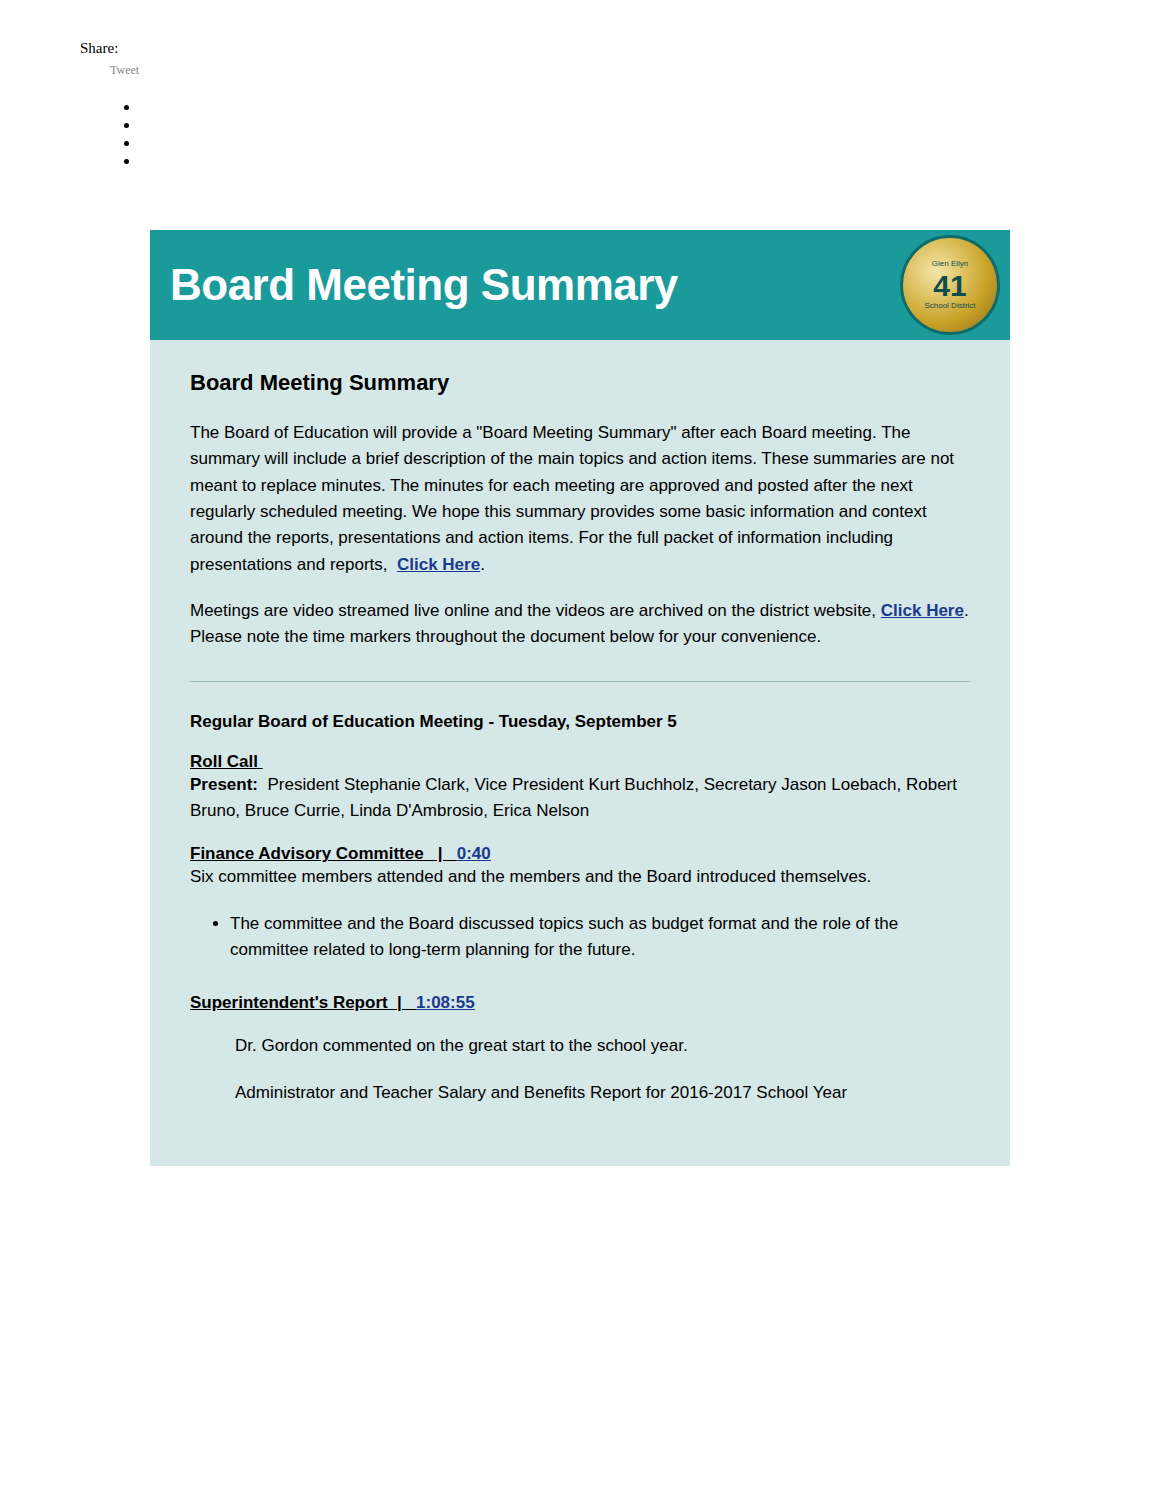Share:
Tweet
Board Meeting Summary
Glen Ellyn
41
School District
Board Meeting Summary
The Board of Education will provide a "Board Meeting Summary" after each Board meeting. The summary will include a brief description of the main topics and action items. These summaries are not meant to replace minutes. The minutes for each meeting are approved and posted after the next regularly scheduled meeting. We hope this summary provides some basic information and context around the reports, presentations and action items. For the full packet of information including presentations and reports, Click Here.
Meetings are video streamed live online and the videos are archived on the district website, Click Here. Please note the time markers throughout the document below for your convenience.
Regular Board of Education Meeting - Tuesday, September 5
Roll Call
Present: President Stephanie Clark, Vice President Kurt Buchholz, Secretary Jason Loebach, Robert Bruno, Bruce Currie, Linda D'Ambrosio, Erica Nelson
Finance Advisory Committee | 0:40
Six committee members attended and the members and the Board introduced themselves.
The committee and the Board discussed topics such as budget format and the role of the committee related to long-term planning for the future.
Superintendent's Report | 1:08:55
Dr. Gordon commented on the great start to the school year.
Administrator and Teacher Salary and Benefits Report for 2016-2017 School Year